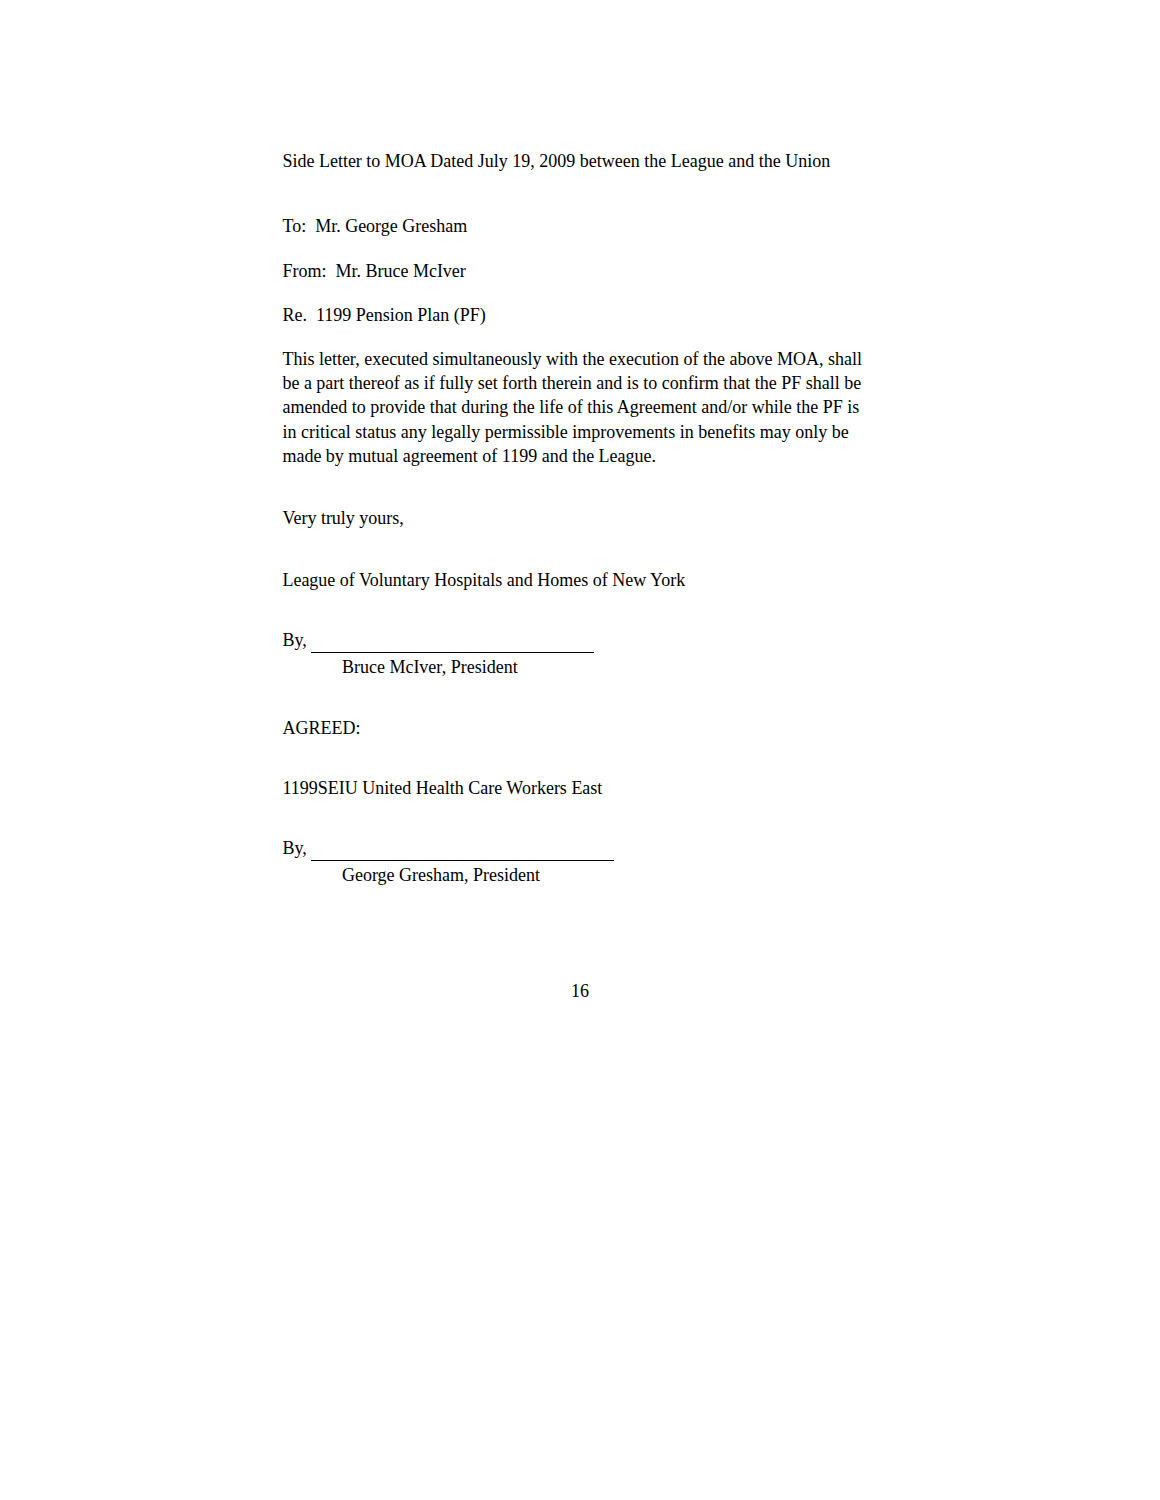Side Letter to MOA Dated July 19, 2009 between the League and the Union
To: Mr. George Gresham
From: Mr. Bruce McIver
Re. 1199 Pension Plan (PF)
This letter, executed simultaneously with the execution of the above MOA, shall be a part thereof as if fully set forth therein and is to confirm that the PF shall be amended to provide that during the life of this Agreement and/or while the PF is in critical status any legally permissible improvements in benefits may only be made by mutual agreement of 1199 and the League.
Very truly yours,
League of Voluntary Hospitals and Homes of New York
By,
Bruce McIver, President
AGREED:
1199SEIU United Health Care Workers East
By,
George Gresham, President
16